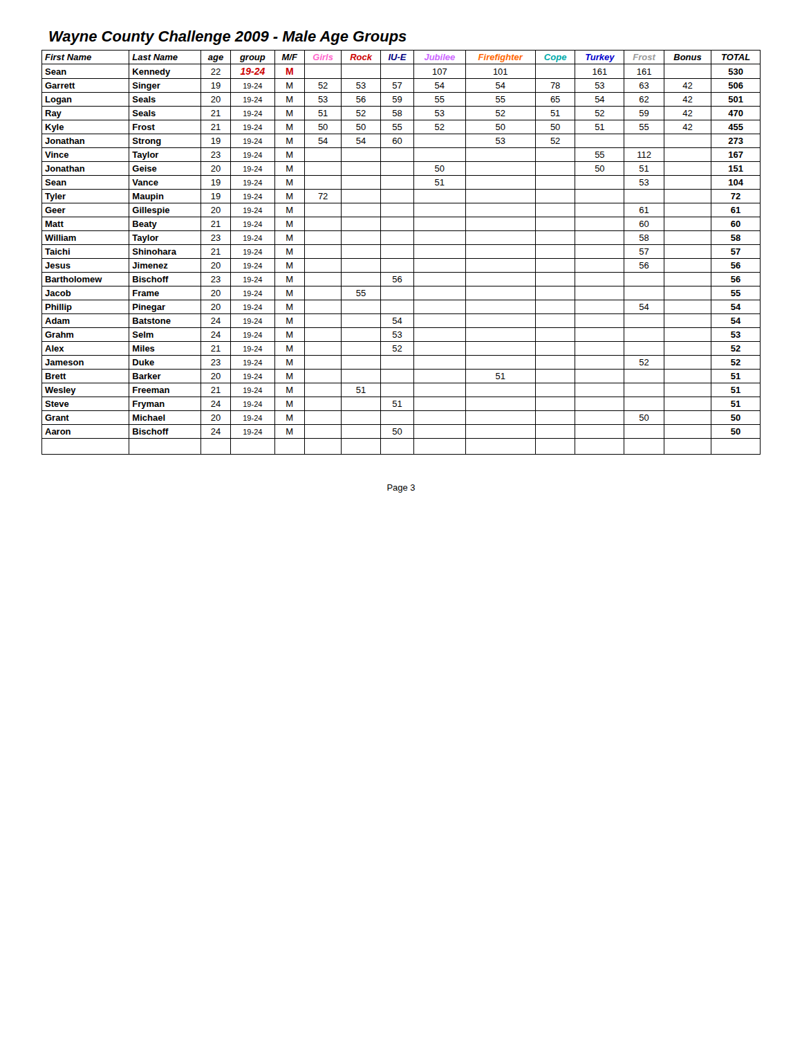Wayne County Challenge 2009 - Male Age Groups
| First Name | Last Name | age | group | M/F | Girls | Rock | IU-E | Jubilee | Firefighter | Cope | Turkey | Frost | Bonus | TOTAL |
| --- | --- | --- | --- | --- | --- | --- | --- | --- | --- | --- | --- | --- | --- | --- |
| Sean | Kennedy | 22 | 19-24 | M | | | | 107 | 101 | | 161 | 161 | | 530 |
| Garrett | Singer | 19 | 19-24 | M | 52 | 53 | 57 | 54 | 54 | 78 | 53 | 63 | 42 | 506 |
| Logan | Seals | 20 | 19-24 | M | 53 | 56 | 59 | 55 | 55 | 65 | 54 | 62 | 42 | 501 |
| Ray | Seals | 21 | 19-24 | M | 51 | 52 | 58 | 53 | 52 | 51 | 52 | 59 | 42 | 470 |
| Kyle | Frost | 21 | 19-24 | M | 50 | 50 | 55 | 52 | 50 | 50 | 51 | 55 | 42 | 455 |
| Jonathan | Strong | 19 | 19-24 | M | 54 | 54 | 60 | | 53 | 52 | | | | 273 |
| Vince | Taylor | 23 | 19-24 | M | | | | | | | 55 | 112 | | 167 |
| Jonathan | Geise | 20 | 19-24 | M | | | | 50 | | | 50 | 51 | | 151 |
| Sean | Vance | 19 | 19-24 | M | | | | 51 | | | | 53 | | 104 |
| Tyler | Maupin | 19 | 19-24 | M | 72 | | | | | | | | | 72 |
| Geer | Gillespie | 20 | 19-24 | M | | | | | | | | 61 | | 61 |
| Matt | Beaty | 21 | 19-24 | M | | | | | | | | 60 | | 60 |
| William | Taylor | 23 | 19-24 | M | | | | | | | | 58 | | 58 |
| Taichi | Shinohara | 21 | 19-24 | M | | | | | | | | 57 | | 57 |
| Jesus | Jimenez | 20 | 19-24 | M | | | | | | | | 56 | | 56 |
| Bartholomew | Bischoff | 23 | 19-24 | M | | | 56 | | | | | | | 56 |
| Jacob | Frame | 20 | 19-24 | M | | 55 | | | | | | | | 55 |
| Phillip | Pinegar | 20 | 19-24 | M | | | | | | | | 54 | | 54 |
| Adam | Batstone | 24 | 19-24 | M | | | 54 | | | | | | | 54 |
| Grahm | Selm | 24 | 19-24 | M | | | 53 | | | | | | | 53 |
| Alex | Miles | 21 | 19-24 | M | | | 52 | | | | | | | 52 |
| Jameson | Duke | 23 | 19-24 | M | | | | | | | | 52 | | 52 |
| Brett | Barker | 20 | 19-24 | M | | | | | 51 | | | | | 51 |
| Wesley | Freeman | 21 | 19-24 | M | | 51 | | | | | | | | 51 |
| Steve | Fryman | 24 | 19-24 | M | | | 51 | | | | | | | 51 |
| Grant | Michael | 20 | 19-24 | M | | | | | | | | 50 | | 50 |
| Aaron | Bischoff | 24 | 19-24 | M | | | 50 | | | | | | | 50 |
Page 3